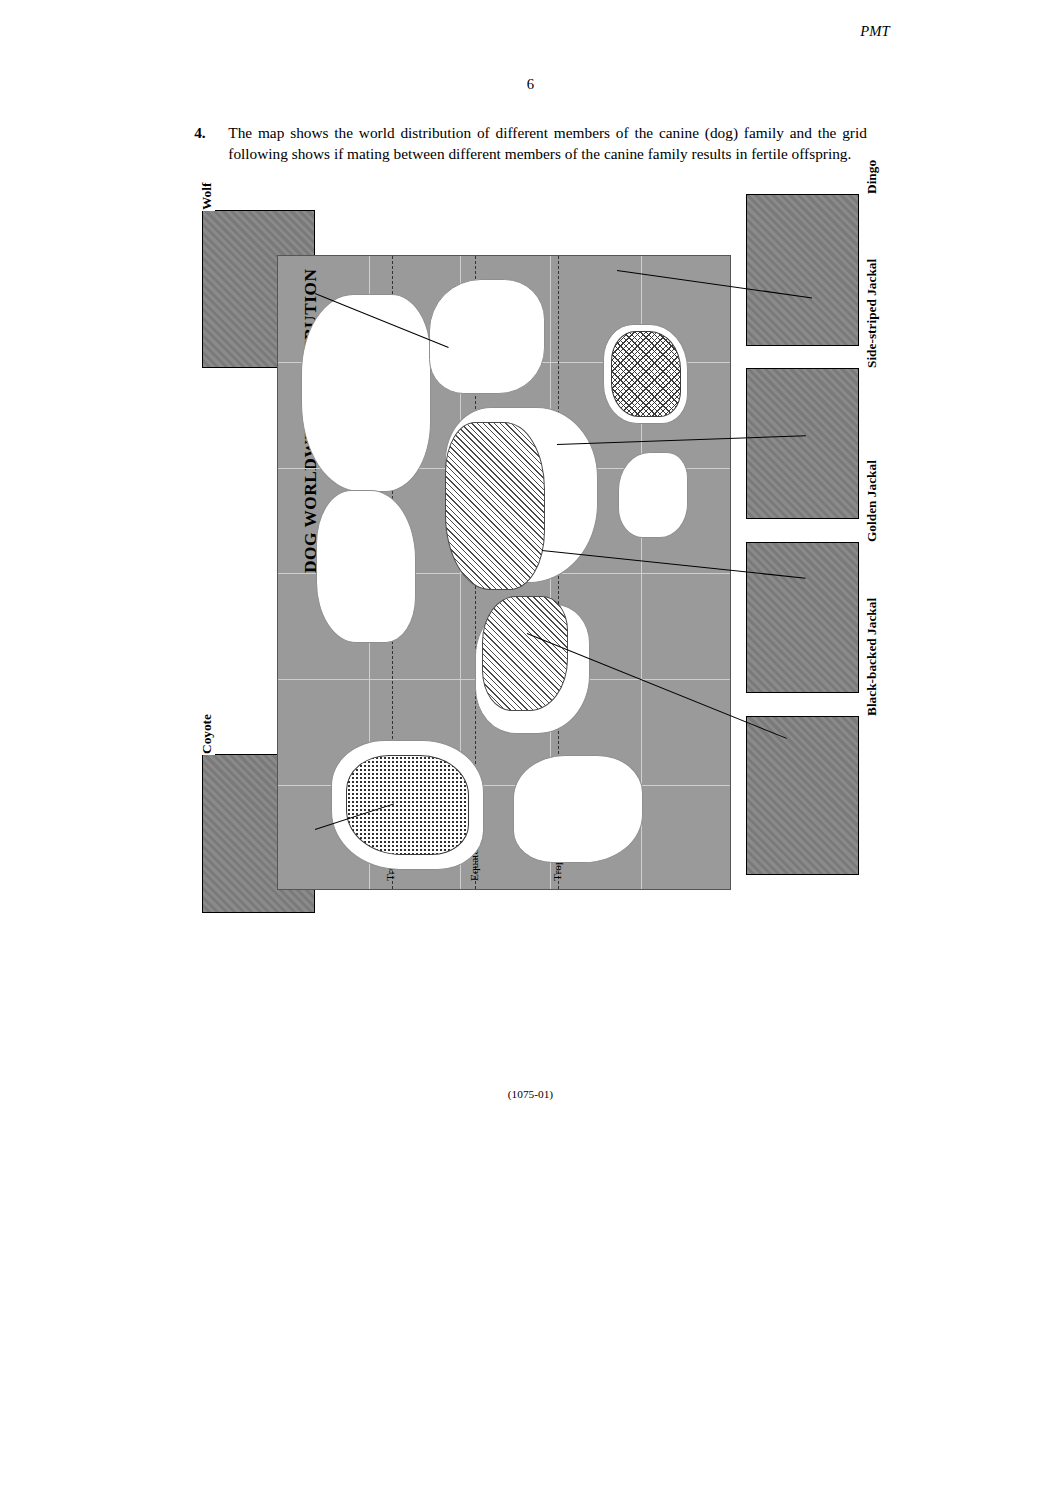PMT
6
4.
The map shows the world distribution of different members of the canine (dog) family and the grid following shows if mating between different members of the canine family results in fertile offspring.
Wolf
Coyote
Dingo
Side-striped Jackal
Golden Jackal
Black-backed Jackal
DOG WORLDWIDE DISTRIBUTION
Tropic of cancer
Equator
Tropic of capricorn
(1075-01)